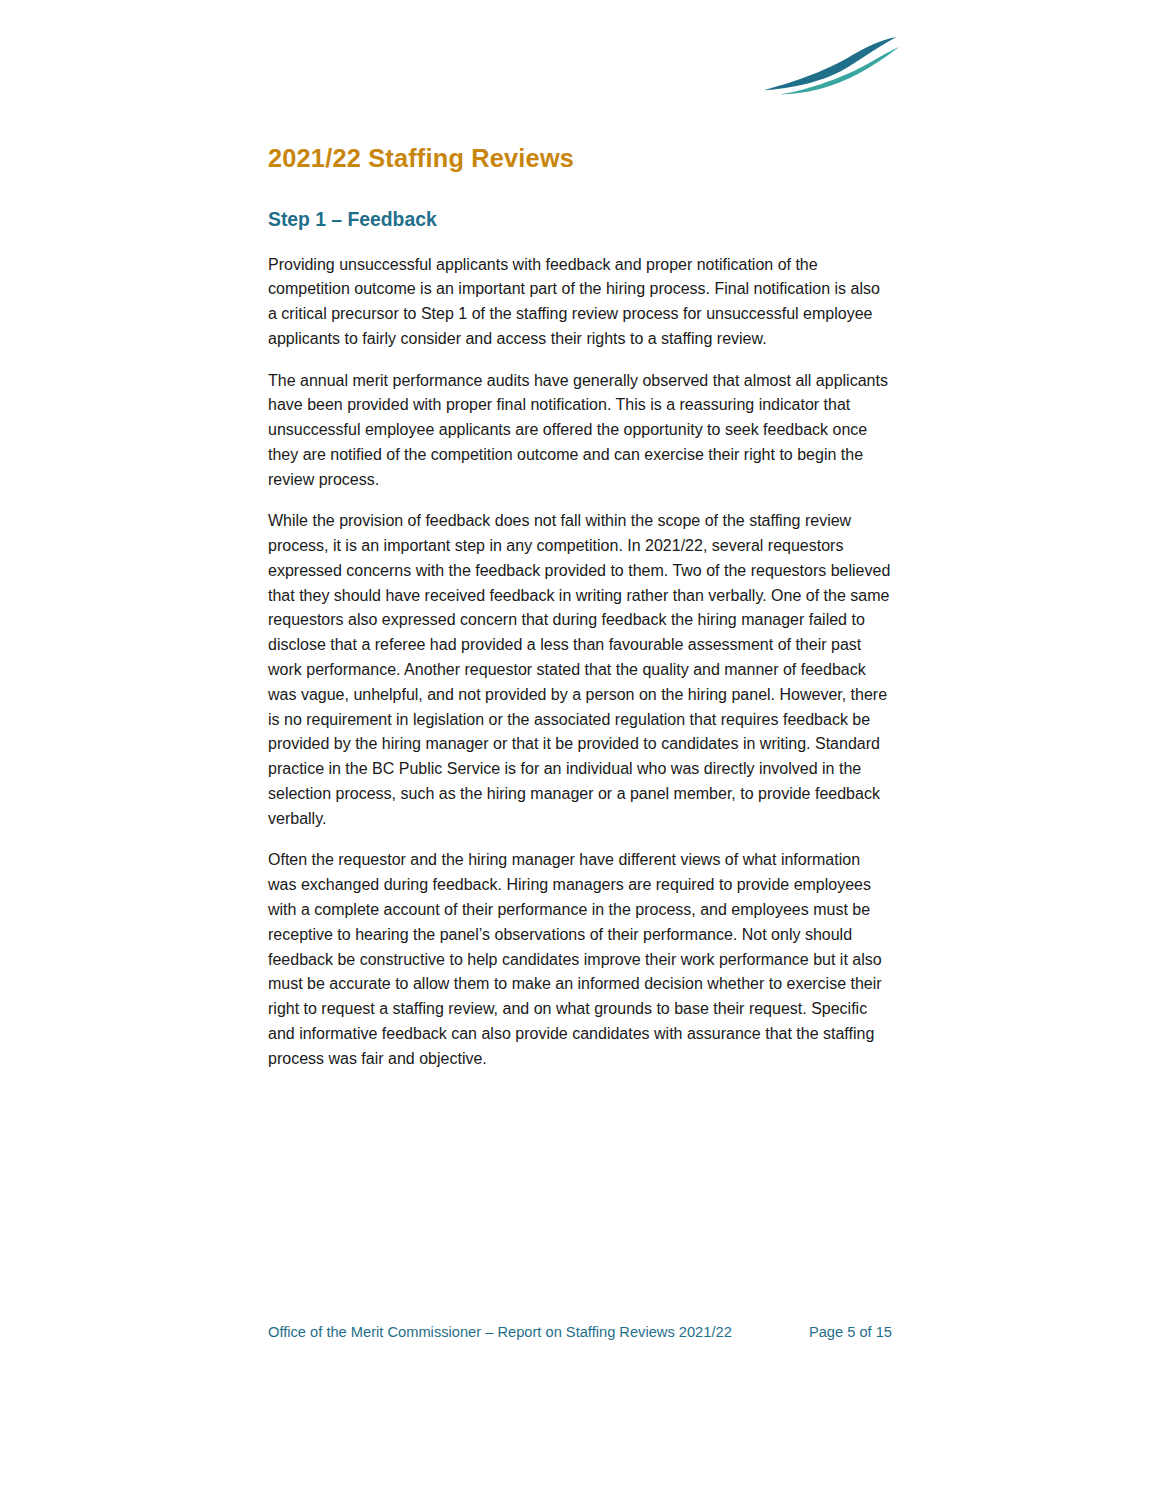2021/22 Staffing Reviews
Step 1 – Feedback
Providing unsuccessful applicants with feedback and proper notification of the competition outcome is an important part of the hiring process. Final notification is also a critical precursor to Step 1 of the staffing review process for unsuccessful employee applicants to fairly consider and access their rights to a staffing review.
The annual merit performance audits have generally observed that almost all applicants have been provided with proper final notification. This is a reassuring indicator that unsuccessful employee applicants are offered the opportunity to seek feedback once they are notified of the competition outcome and can exercise their right to begin the review process.
While the provision of feedback does not fall within the scope of the staffing review process, it is an important step in any competition. In 2021/22, several requestors expressed concerns with the feedback provided to them. Two of the requestors believed that they should have received feedback in writing rather than verbally. One of the same requestors also expressed concern that during feedback the hiring manager failed to disclose that a referee had provided a less than favourable assessment of their past work performance. Another requestor stated that the quality and manner of feedback was vague, unhelpful, and not provided by a person on the hiring panel. However, there is no requirement in legislation or the associated regulation that requires feedback be provided by the hiring manager or that it be provided to candidates in writing. Standard practice in the BC Public Service is for an individual who was directly involved in the selection process, such as the hiring manager or a panel member, to provide feedback verbally.
Often the requestor and the hiring manager have different views of what information was exchanged during feedback. Hiring managers are required to provide employees with a complete account of their performance in the process, and employees must be receptive to hearing the panel’s observations of their performance. Not only should feedback be constructive to help candidates improve their work performance but it also must be accurate to allow them to make an informed decision whether to exercise their right to request a staffing review, and on what grounds to base their request. Specific and informative feedback can also provide candidates with assurance that the staffing process was fair and objective.
Office of the Merit Commissioner – Report on Staffing Reviews 2021/22 Page 5 of 15